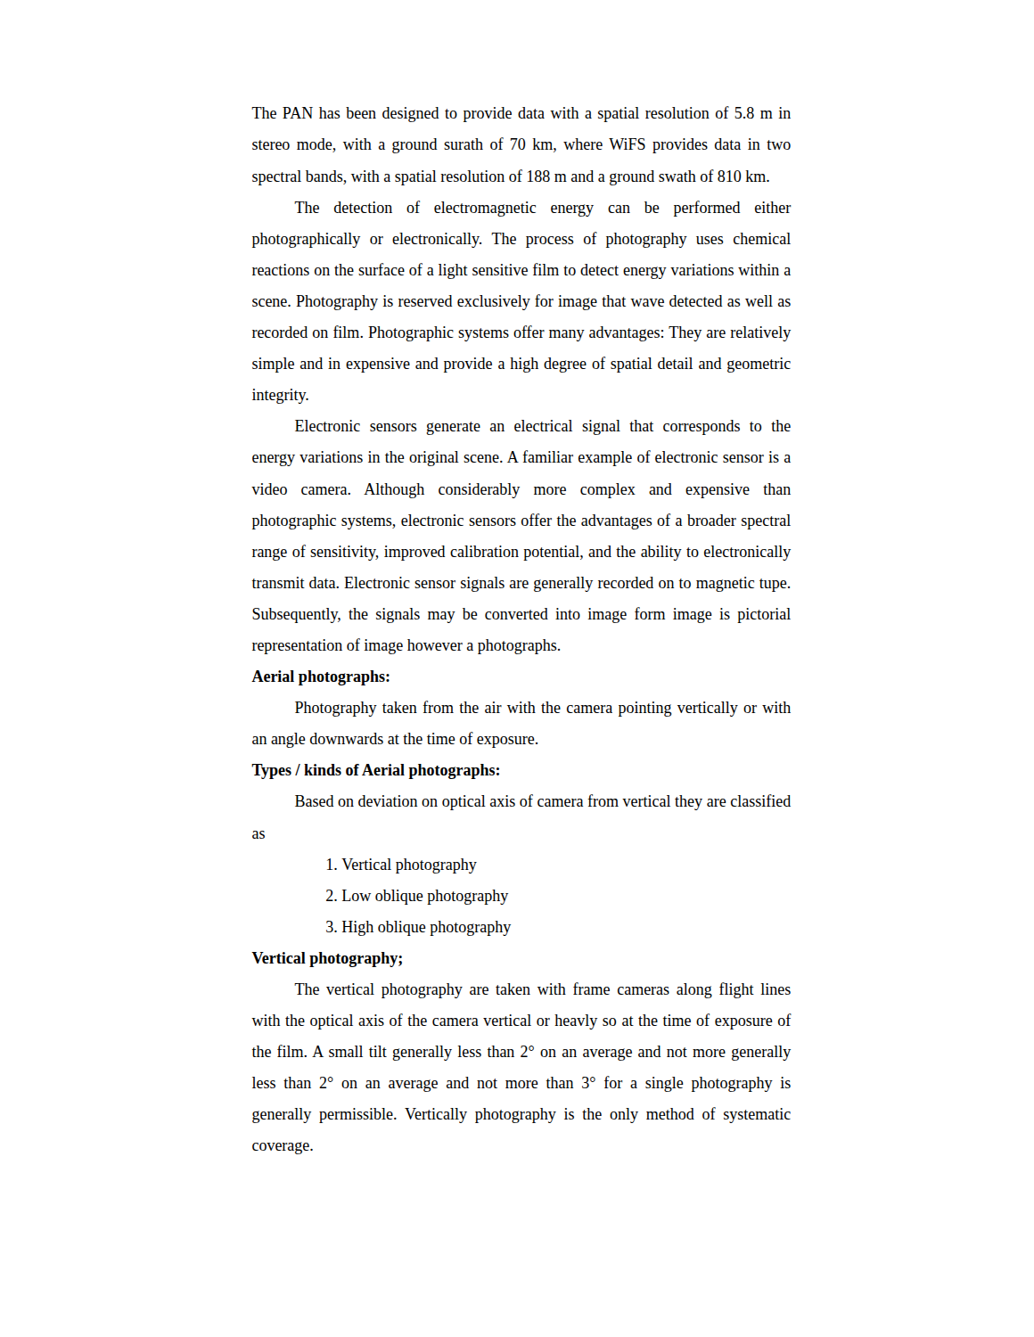The PAN has been designed to provide data with a spatial resolution of 5.8 m in stereo mode, with a ground surath of 70 km, where WiFS provides data in two spectral bands, with a spatial resolution of 188 m and a ground swath of 810 km.
The detection of electromagnetic energy can be performed either photographically or electronically. The process of photography uses chemical reactions on the surface of a light sensitive film to detect energy variations within a scene. Photography is reserved exclusively for image that wave detected as well as recorded on film. Photographic systems offer many advantages: They are relatively simple and in expensive and provide a high degree of spatial detail and geometric integrity.
Electronic sensors generate an electrical signal that corresponds to the energy variations in the original scene. A familiar example of electronic sensor is a video camera. Although considerably more complex and expensive than photographic systems, electronic sensors offer the advantages of a broader spectral range of sensitivity, improved calibration potential, and the ability to electronically transmit data. Electronic sensor signals are generally recorded on to magnetic tupe. Subsequently, the signals may be converted into image form image is pictorial representation of image however a photographs.
Aerial photographs:
Photography taken from the air with the camera pointing vertically or with an angle downwards at the time of exposure.
Types / kinds of Aerial photographs:
Based on deviation on optical axis of camera from vertical they are classified as
Vertical photography
Low oblique photography
High oblique photography
Vertical photography;
The vertical photography are taken with frame cameras along flight lines with the optical axis of the camera vertical or heavly so at the time of exposure of the film. A small tilt generally less than 2° on an average and not more generally less than 2° on an average and not more than 3° for a single photography is generally permissible. Vertically photography is the only method of systematic coverage.